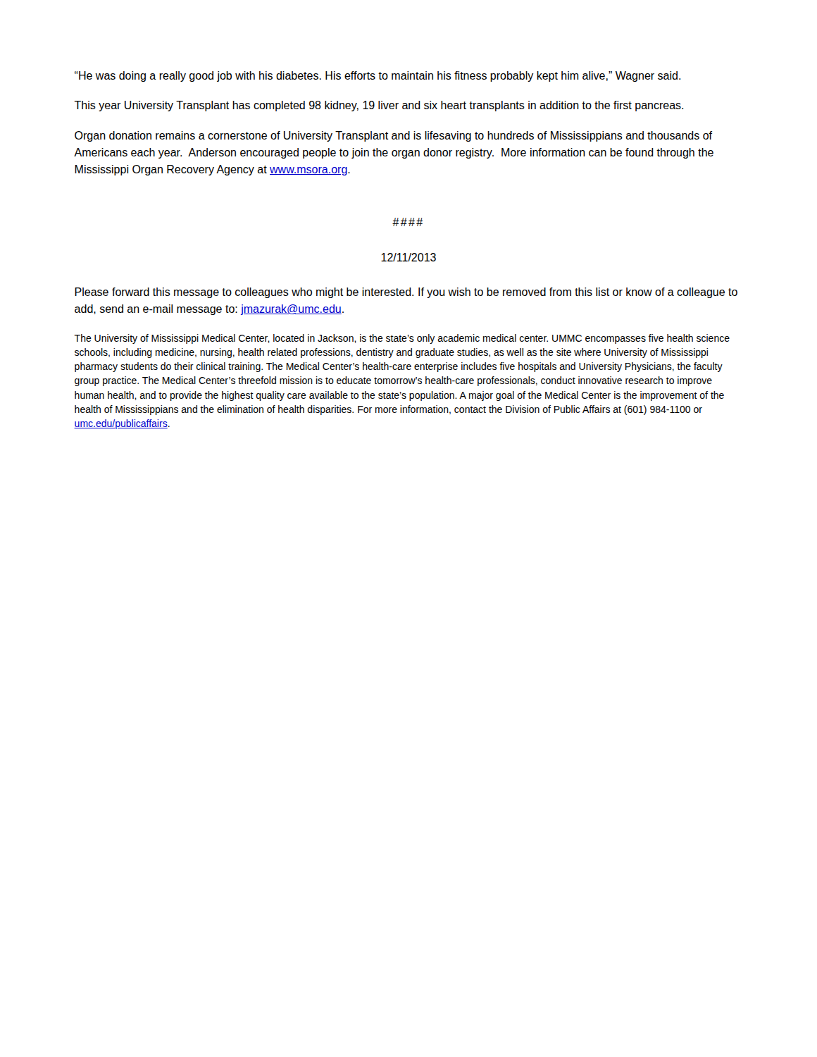“He was doing a really good job with his diabetes. His efforts to maintain his fitness probably kept him alive,” Wagner said.
This year University Transplant has completed 98 kidney, 19 liver and six heart transplants in addition to the first pancreas.
Organ donation remains a cornerstone of University Transplant and is lifesaving to hundreds of Mississippians and thousands of Americans each year. Anderson encouraged people to join the organ donor registry. More information can be found through the Mississippi Organ Recovery Agency at www.msora.org.
####
12/11/2013
Please forward this message to colleagues who might be interested. If you wish to be removed from this list or know of a colleague to add, send an e-mail message to: jmazurak@umc.edu.
The University of Mississippi Medical Center, located in Jackson, is the state’s only academic medical center. UMMC encompasses five health science schools, including medicine, nursing, health related professions, dentistry and graduate studies, as well as the site where University of Mississippi pharmacy students do their clinical training. The Medical Center’s health-care enterprise includes five hospitals and University Physicians, the faculty group practice. The Medical Center’s threefold mission is to educate tomorrow’s health-care professionals, conduct innovative research to improve human health, and to provide the highest quality care available to the state’s population. A major goal of the Medical Center is the improvement of the health of Mississippians and the elimination of health disparities. For more information, contact the Division of Public Affairs at (601) 984-1100 or umc.edu/publicaffairs.